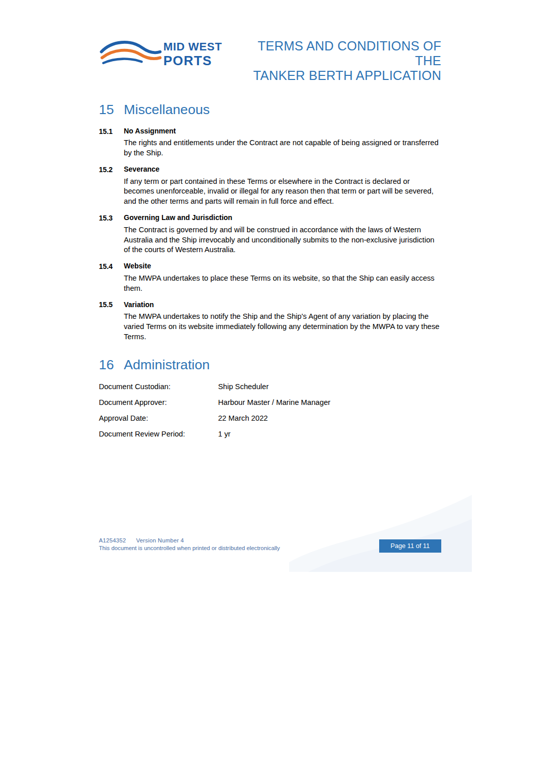MID WEST PORTS
TERMS AND CONDITIONS OF THE
TANKER BERTH APPLICATION
15 Miscellaneous
15.1
No Assignment
The rights and entitlements under the Contract are not capable of being assigned or transferred by the Ship.
15.2
Severance
If any term or part contained in these Terms or elsewhere in the Contract is declared or becomes unenforceable, invalid or illegal for any reason then that term or part will be severed, and the other terms and parts will remain in full force and effect.
15.3
Governing Law and Jurisdiction
The Contract is governed by and will be construed in accordance with the laws of Western Australia and the Ship irrevocably and unconditionally submits to the non-exclusive jurisdiction of the courts of Western Australia.
15.4
Website
The MWPA undertakes to place these Terms on its website, so that the Ship can easily access them.
15.5
Variation
The MWPA undertakes to notify the Ship and the Ship's Agent of any variation by placing the varied Terms on its website immediately following any determination by the MWPA to vary these Terms.
16 Administration
Document Custodian:
Ship Scheduler
Document Approver:
Harbour Master / Marine Manager
Approval Date:
22 March 2022
Document Review Period:
1 yr
A1254352 Version Number 4
This document is uncontrolled when printed or distributed electronically
Page 11 of 11